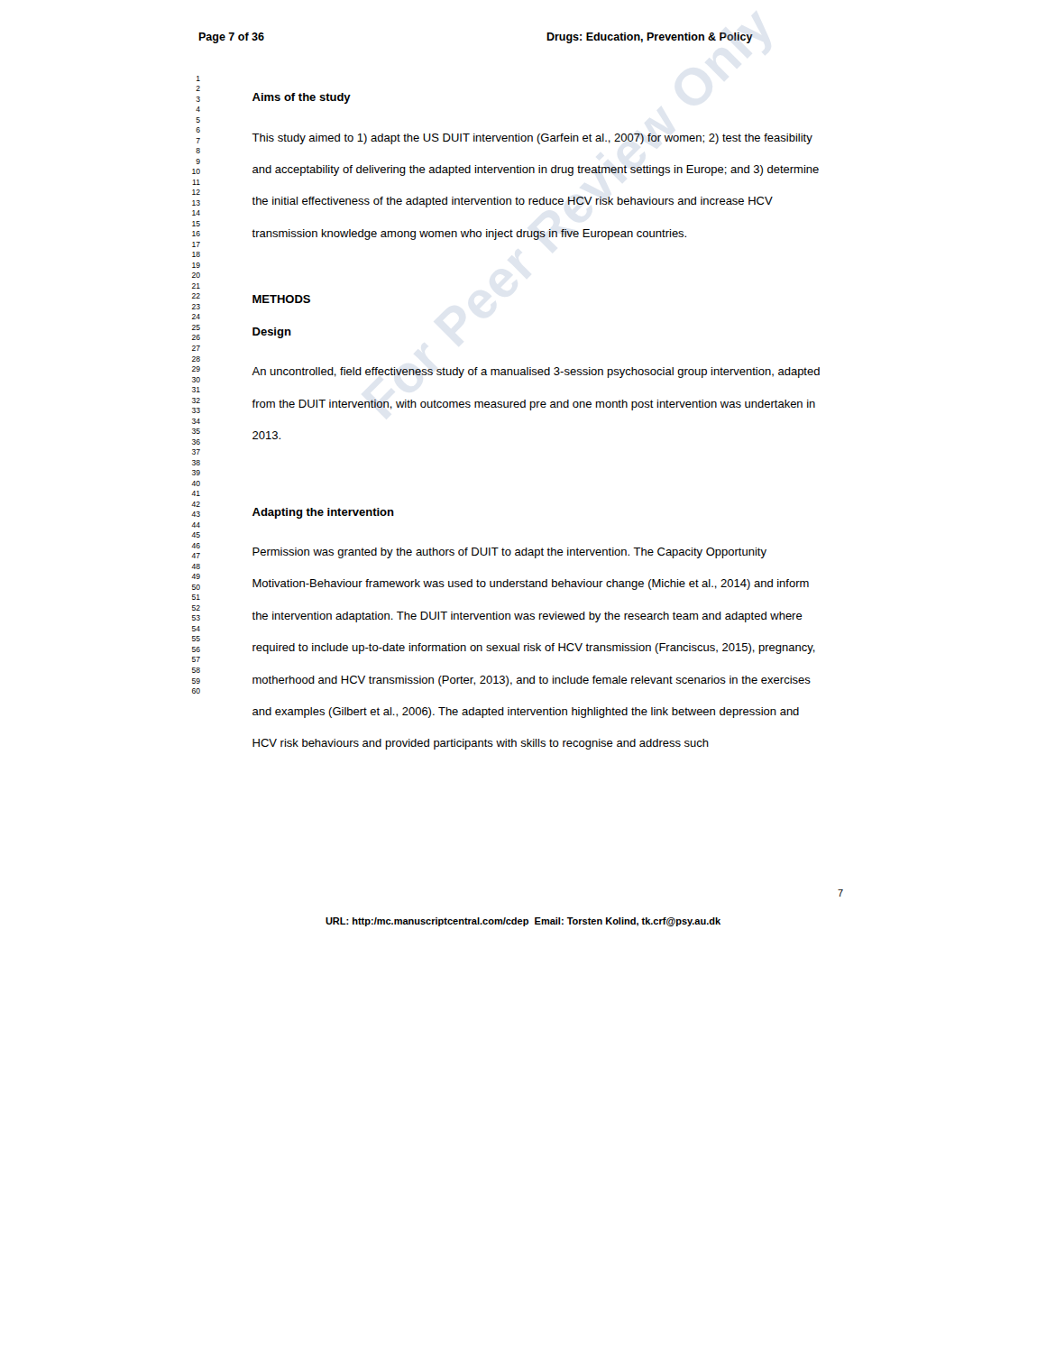Page 7 of 36 Drugs: Education, Prevention & Policy
1
2
3
4
5
6
7
8
9
10
11
12
13
14
15
16
17
18
19
20
21
22
23
24
25
26
27
28
29
30
31
32
33
34
35
36
37
38
39
40
41
42
43
44
45
46
47
48
49
50
51
52
53
54
55
56
57
58
59
60
For Peer Review Only
Aims of the study
This study aimed to 1) adapt the US DUIT intervention (Garfein et al., 2007) for women; 2) test the feasibility and acceptability of delivering the adapted intervention in drug treatment settings in Europe; and 3) determine the initial effectiveness of the adapted intervention to reduce HCV risk behaviours and increase HCV transmission knowledge among women who inject drugs in five European countries.
METHODS
Design
An uncontrolled, field effectiveness study of a manualised 3-session psychosocial group intervention, adapted from the DUIT intervention, with outcomes measured pre and one month post intervention was undertaken in 2013.
Adapting the intervention
Permission was granted by the authors of DUIT to adapt the intervention. The Capacity Opportunity Motivation-Behaviour framework was used to understand behaviour change (Michie et al., 2014) and inform the intervention adaptation. The DUIT intervention was reviewed by the research team and adapted where required to include up-to-date information on sexual risk of HCV transmission (Franciscus, 2015), pregnancy, motherhood and HCV transmission (Porter, 2013), and to include female relevant scenarios in the exercises and examples (Gilbert et al., 2006). The adapted intervention highlighted the link between depression and HCV risk behaviours and provided participants with skills to recognise and address such
7
URL: http:/mc.manuscriptcentral.com/cdep Email: Torsten Kolind, tk.crf@psy.au.dk